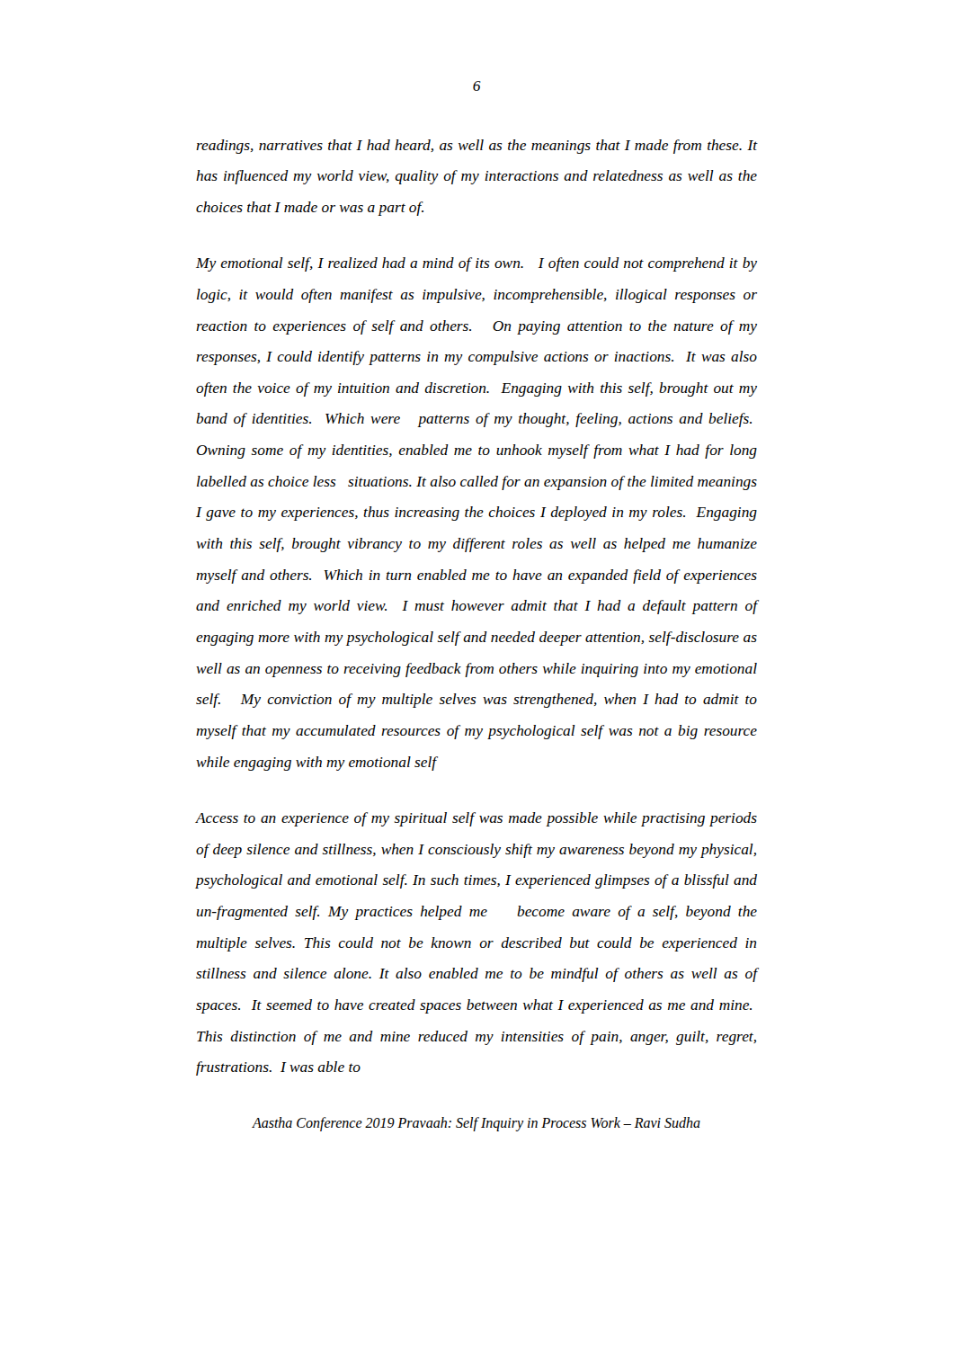6
readings, narratives that I had heard, as well as the meanings that I made from these. It has influenced my world view, quality of my interactions and relatedness as well as the choices that I made or was a part of.
My emotional self, I realized had a mind of its own. I often could not comprehend it by logic, it would often manifest as impulsive, incomprehensible, illogical responses or reaction to experiences of self and others. On paying attention to the nature of my responses, I could identify patterns in my compulsive actions or inactions. It was also often the voice of my intuition and discretion. Engaging with this self, brought out my band of identities. Which were patterns of my thought, feeling, actions and beliefs. Owning some of my identities, enabled me to unhook myself from what I had for long labelled as choice less situations. It also called for an expansion of the limited meanings I gave to my experiences, thus increasing the choices I deployed in my roles. Engaging with this self, brought vibrancy to my different roles as well as helped me humanize myself and others. Which in turn enabled me to have an expanded field of experiences and enriched my world view. I must however admit that I had a default pattern of engaging more with my psychological self and needed deeper attention, self-disclosure as well as an openness to receiving feedback from others while inquiring into my emotional self. My conviction of my multiple selves was strengthened, when I had to admit to myself that my accumulated resources of my psychological self was not a big resource while engaging with my emotional self
Access to an experience of my spiritual self was made possible while practising periods of deep silence and stillness, when I consciously shift my awareness beyond my physical, psychological and emotional self. In such times, I experienced glimpses of a blissful and un-fragmented self. My practices helped me become aware of a self, beyond the multiple selves. This could not be known or described but could be experienced in stillness and silence alone. It also enabled me to be mindful of others as well as of spaces. It seemed to have created spaces between what I experienced as me and mine. This distinction of me and mine reduced my intensities of pain, anger, guilt, regret, frustrations. I was able to
Aastha Conference 2019 Pravaah: Self Inquiry in Process Work – Ravi Sudha